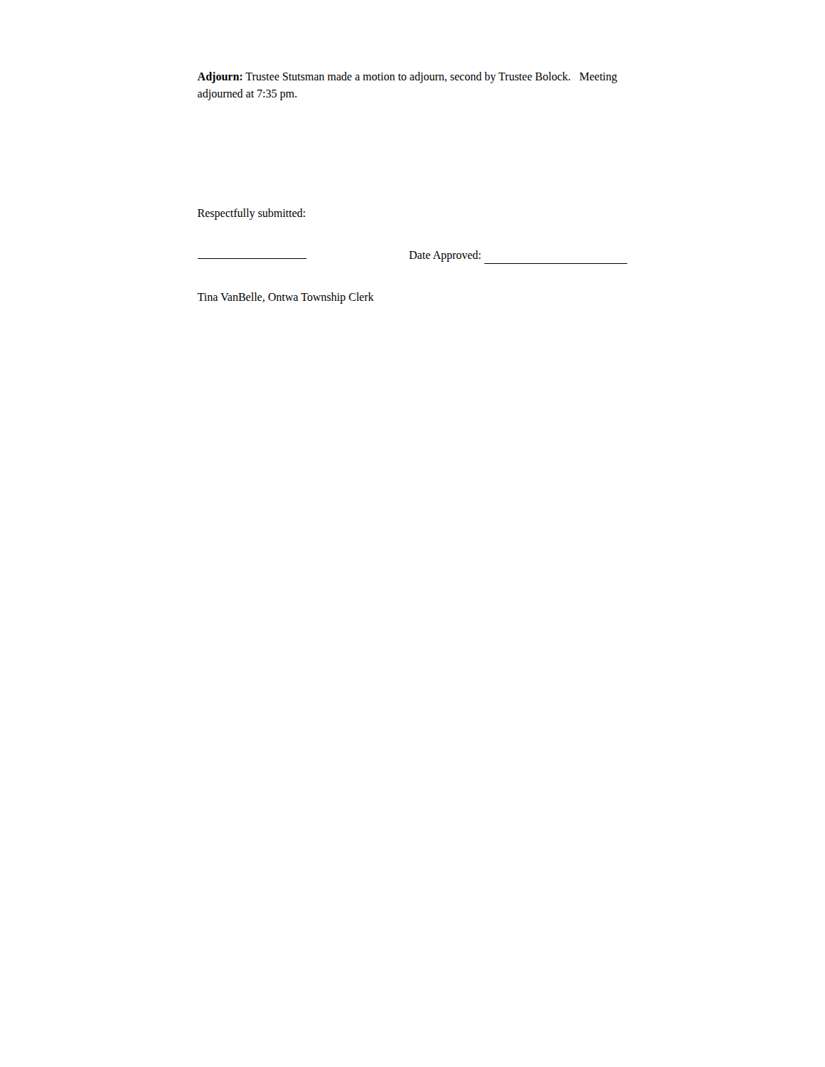Adjourn: Trustee Stutsman made a motion to adjourn, second by Trustee Bolock. Meeting adjourned at 7:35 pm.
Respectfully submitted:
Date Approved:
Tina VanBelle, Ontwa Township Clerk